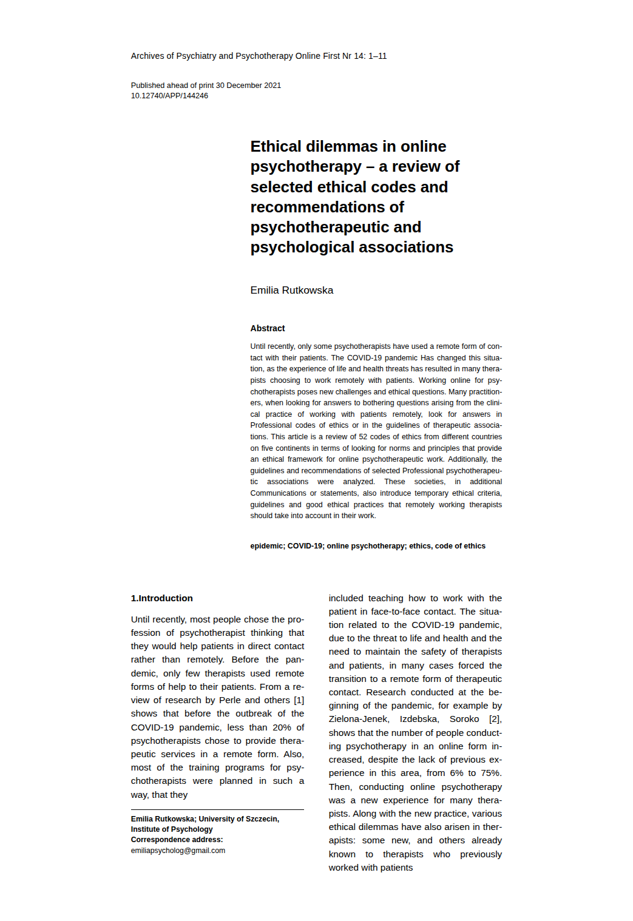Archives of Psychiatry and Psychotherapy Online First Nr 14: 1–11
Published ahead of print 30 December 2021
10.12740/APP/144246
Ethical dilemmas in online psychotherapy – a review of selected ethical codes and recommendations of psychotherapeutic and psychological associations
Emilia Rutkowska
Abstract
Until recently, only some psychotherapists have used a remote form of contact with their patients. The COVID-19 pandemic Has changed this situation, as the experience of life and health threats has resulted in many therapists choosing to work remotely with patients. Working online for psychotherapists poses new challenges and ethical questions. Many practitioners, when looking for answers to bothering questions arising from the clinical practice of working with patients remotely, look for answers in Professional codes of ethics or in the guidelines of therapeutic associations. This article is a review of 52 codes of ethics from different countries on five continents in terms of looking for norms and principles that provide an ethical framework for online psychotherapeutic work. Additionally, the guidelines and recommendations of selected Professional psychotherapeutic associations were analyzed. These societies, in additional Communications or statements, also introduce temporary ethical criteria, guidelines and good ethical practices that remotely working therapists should take into account in their work.
epidemic; COVID-19; online psychotherapy; ethics, code of ethics
1.Introduction
Until recently, most people chose the profession of psychotherapist thinking that they would help patients in direct contact rather than remotely. Before the pandemic, only few therapists used remote forms of help to their patients. From a review of research by Perle and others [1] shows that before the outbreak of the COVID-19 pandemic, less than 20% of psychotherapists chose to provide therapeutic services in a remote form. Also, most of the training programs for psychotherapists were planned in such a way, that they
Emilia Rutkowska; University of Szczecin, Institute of Psychology
Correspondence address: emiliapsycholog@gmail.com
included teaching how to work with the patient in face-to-face contact. The situation related to the COVID-19 pandemic, due to the threat to life and health and the need to maintain the safety of therapists and patients, in many cases forced the transition to a remote form of therapeutic contact. Research conducted at the beginning of the pandemic, for example by Zielona-Jenek, Izdebska, Soroko [2], shows that the number of people conducting psychotherapy in an online form increased, despite the lack of previous experience in this area, from 6% to 75%. Then, conducting online psychotherapy was a new experience for many therapists. Along with the new practice, various ethical dilemmas have also arisen in therapists: some new, and others already known to therapists who previously worked with patients